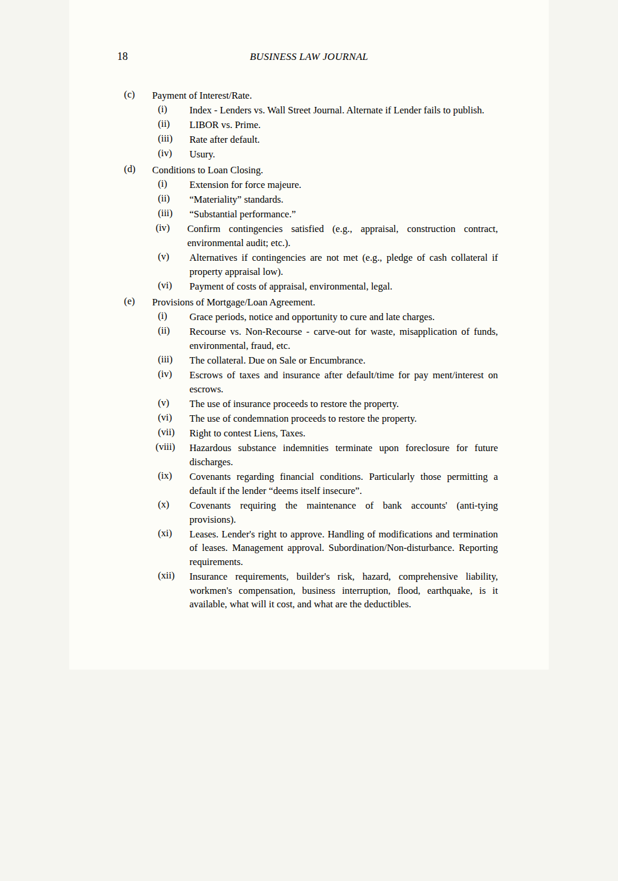18
BUSINESS LAW JOURNAL
(c)
Payment of Interest/Rate.
(i) Index - Lenders vs. Wall Street Journal. Alternate if Lender fails to publish.
(ii) LIBOR vs. Prime.
(iii) Rate after default.
(iv) Usury.
(d)
Conditions to Loan Closing.
(i) Extension for force majeure.
(ii) “Materiality” standards.
(iii) “Substantial performance.”
(iv) Confirm contingencies satisfied (e.g., appraisal, construction contract, environmental audit; etc.).
(v) Alternatives if contingencies are not met (e.g., pledge of cash collateral if property appraisal low).
(vi) Payment of costs of appraisal, environmental, legal.
(e)
Provisions of Mortgage/Loan Agreement.
(i) Grace periods, notice and opportunity to cure and late charges.
(ii) Recourse vs. Non-Recourse - carve-out for waste, misapplication of funds, environmental, fraud, etc.
(iii) The collateral. Due on Sale or Encumbrance.
(iv) Escrows of taxes and insurance after default/time for pay ment/interest on escrows.
(v) The use of insurance proceeds to restore the property.
(vi) The use of condemnation proceeds to restore the property.
(vii) Right to contest Liens, Taxes.
(viii) Hazardous substance indemnities terminate upon foreclosure for future discharges.
(ix) Covenants regarding financial conditions. Particularly those permitting a default if the lender “deems itself insecure”.
(x) Covenants requiring the maintenance of bank accounts' (anti-tying provisions).
(xi) Leases. Lender's right to approve. Handling of modifications and termination of leases. Management approval. Subordination/Non-disturbance. Reporting requirements.
(xii) Insurance requirements, builder's risk, hazard, comprehensive liability, workmen's compensation, business interruption, flood, earthquake, is it available, what will it cost, and what are the deductibles.